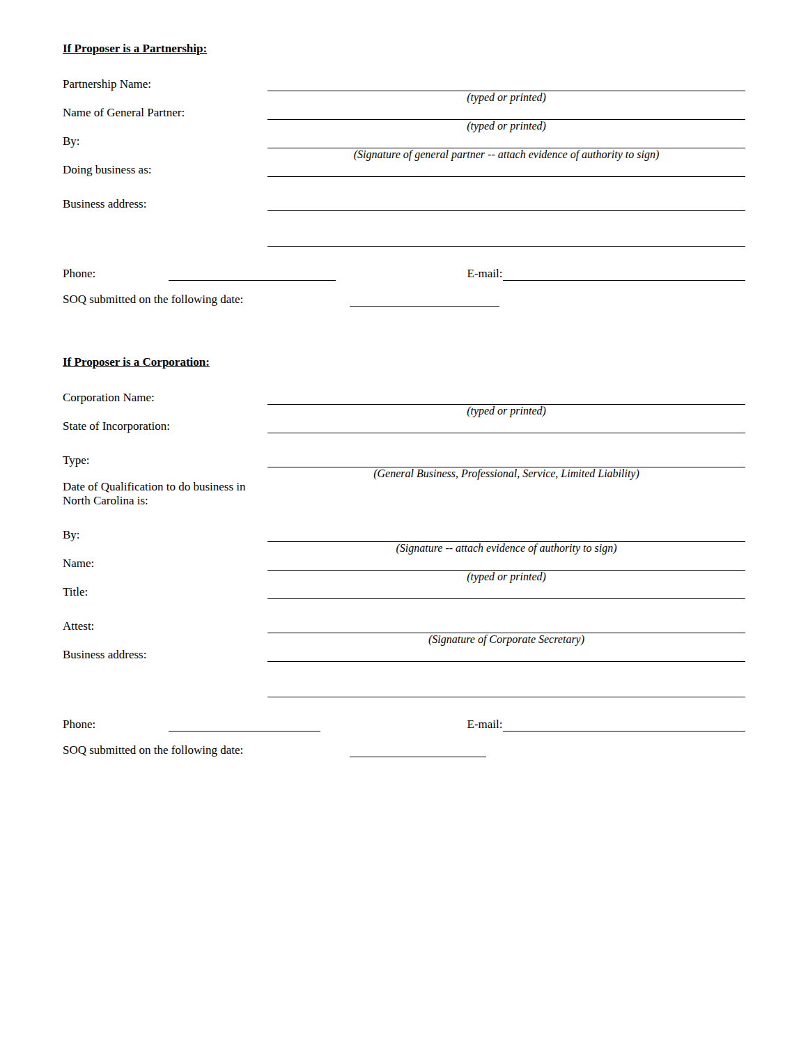If Proposer is a Partnership:
| Partnership Name: | |
| | (typed or printed) |
| Name of General Partner: | |
| | (typed or printed) |
| By: | |
| | (Signature of general partner -- attach evidence of authority to sign) |
| Doing business as: | |
| Business address: | |
| Phone: | | E-mail: | |
| SOQ submitted on the following date: | | |
If Proposer is a Corporation:
| Corporation Name: | |
| | (typed or printed) |
| State of Incorporation: | |
| Type: | |
| | (General Business, Professional, Service, Limited Liability) |
| Date of Qualification to do business in North Carolina is: | |
| By: | |
| | (Signature -- attach evidence of authority to sign) |
| Name: | |
| | (typed or printed) |
| Title: | |
| Attest: | |
| | (Signature of Corporate Secretary) |
| Business address: | |
| Phone: | | E-mail: | |
| SOQ submitted on the following date: | | |